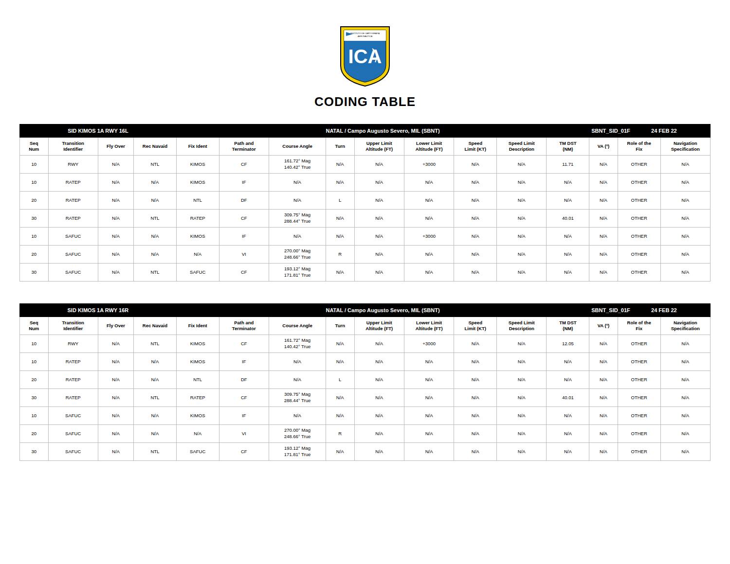INSTITUTO DE CARTOGRAFIA AERONÁUTICA ICA
CODING TABLE
| SID KIMOS 1A RWY 16L | NATAL / Campo Augusto Severo, MIL (SBNT) | SBNT_SID_01F | 24 FEB 22 |
| --- | --- | --- | --- |
| Seq Num | Transition Identifier | Fly Over | Rec Navaid | Fix Ident | Path and Terminator | Course Angle | Turn | Upper Limit Altitude (FT) | Lower Limit Altitude (FT) | Speed Limit (KT) | Speed Limit Description | TM DST (NM) | VA (º) | Role of the Fix | Navigation Specification |
| 10 | RWY | N/A | NTL | KIMOS | CF | 161.72° Mag 140.42° True | N/A | N/A | +3000 | N/A | N/A | 11.71 | N/A | OTHER | N/A |
| 10 | RATEP | N/A | N/A | KIMOS | IF | N/A | N/A | N/A | N/A | N/A | N/A | N/A | N/A | OTHER | N/A |
| 20 | RATEP | N/A | N/A | NTL | DF | N/A | L | N/A | N/A | N/A | N/A | N/A | N/A | OTHER | N/A |
| 30 | RATEP | N/A | NTL | RATEP | CF | 309.75° Mag 288.44° True | N/A | N/A | N/A | N/A | N/A | 40.01 | N/A | OTHER | N/A |
| 10 | SAFUC | N/A | N/A | KIMOS | IF | N/A | N/A | N/A | +3000 | N/A | N/A | N/A | N/A | OTHER | N/A |
| 20 | SAFUC | N/A | N/A | N/A | VI | 270.00° Mag 248.66° True | R | N/A | N/A | N/A | N/A | N/A | N/A | OTHER | N/A |
| 30 | SAFUC | N/A | NTL | SAFUC | CF | 193.12° Mag 171.81° True | N/A | N/A | N/A | N/A | N/A | N/A | N/A | OTHER | N/A |
| SID KIMOS 1A RWY 16R | NATAL / Campo Augusto Severo, MIL (SBNT) | SBNT_SID_01F | 24 FEB 22 |
| --- | --- | --- | --- |
| Seq Num | Transition Identifier | Fly Over | Rec Navaid | Fix Ident | Path and Terminator | Course Angle | Turn | Upper Limit Altitude (FT) | Lower Limit Altitude (FT) | Speed Limit (KT) | Speed Limit Description | TM DST (NM) | VA (º) | Role of the Fix | Navigation Specification |
| 10 | RWY | N/A | NTL | KIMOS | CF | 161.72° Mag 140.42° True | N/A | N/A | +3000 | N/A | N/A | 12.05 | N/A | OTHER | N/A |
| 10 | RATEP | N/A | N/A | KIMOS | IF | N/A | N/A | N/A | N/A | N/A | N/A | N/A | N/A | OTHER | N/A |
| 20 | RATEP | N/A | N/A | NTL | DF | N/A | L | N/A | N/A | N/A | N/A | N/A | N/A | OTHER | N/A |
| 30 | RATEP | N/A | NTL | RATEP | CF | 309.75° Mag 288.44° True | N/A | N/A | N/A | N/A | N/A | 40.01 | N/A | OTHER | N/A |
| 10 | SAFUC | N/A | N/A | KIMOS | IF | N/A | N/A | N/A | N/A | N/A | N/A | N/A | N/A | OTHER | N/A |
| 20 | SAFUC | N/A | N/A | N/A | VI | 270.00° Mag 248.66° True | R | N/A | N/A | N/A | N/A | N/A | N/A | OTHER | N/A |
| 30 | SAFUC | N/A | NTL | SAFUC | CF | 193.12° Mag 171.81° True | N/A | N/A | N/A | N/A | N/A | N/A | N/A | OTHER | N/A |